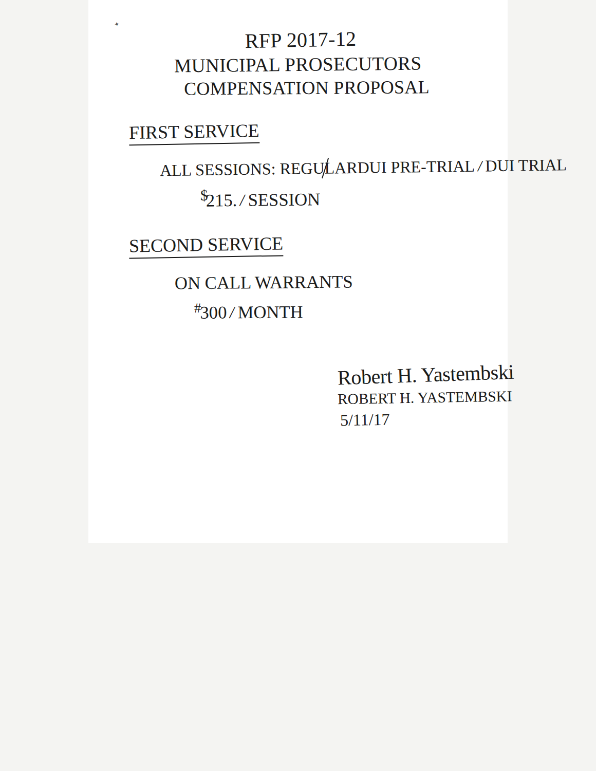✦
RFP 2017-12
Municipal Prosecutors
Compensation Proposal
First Service
All Sessions: Regular DUI Pre-Trial/DUI Trial
$215./Session
Second Service
On Call Warrants
#300/Month
Robert H. Yastembski
Robert H. Yastembski
5/11/17